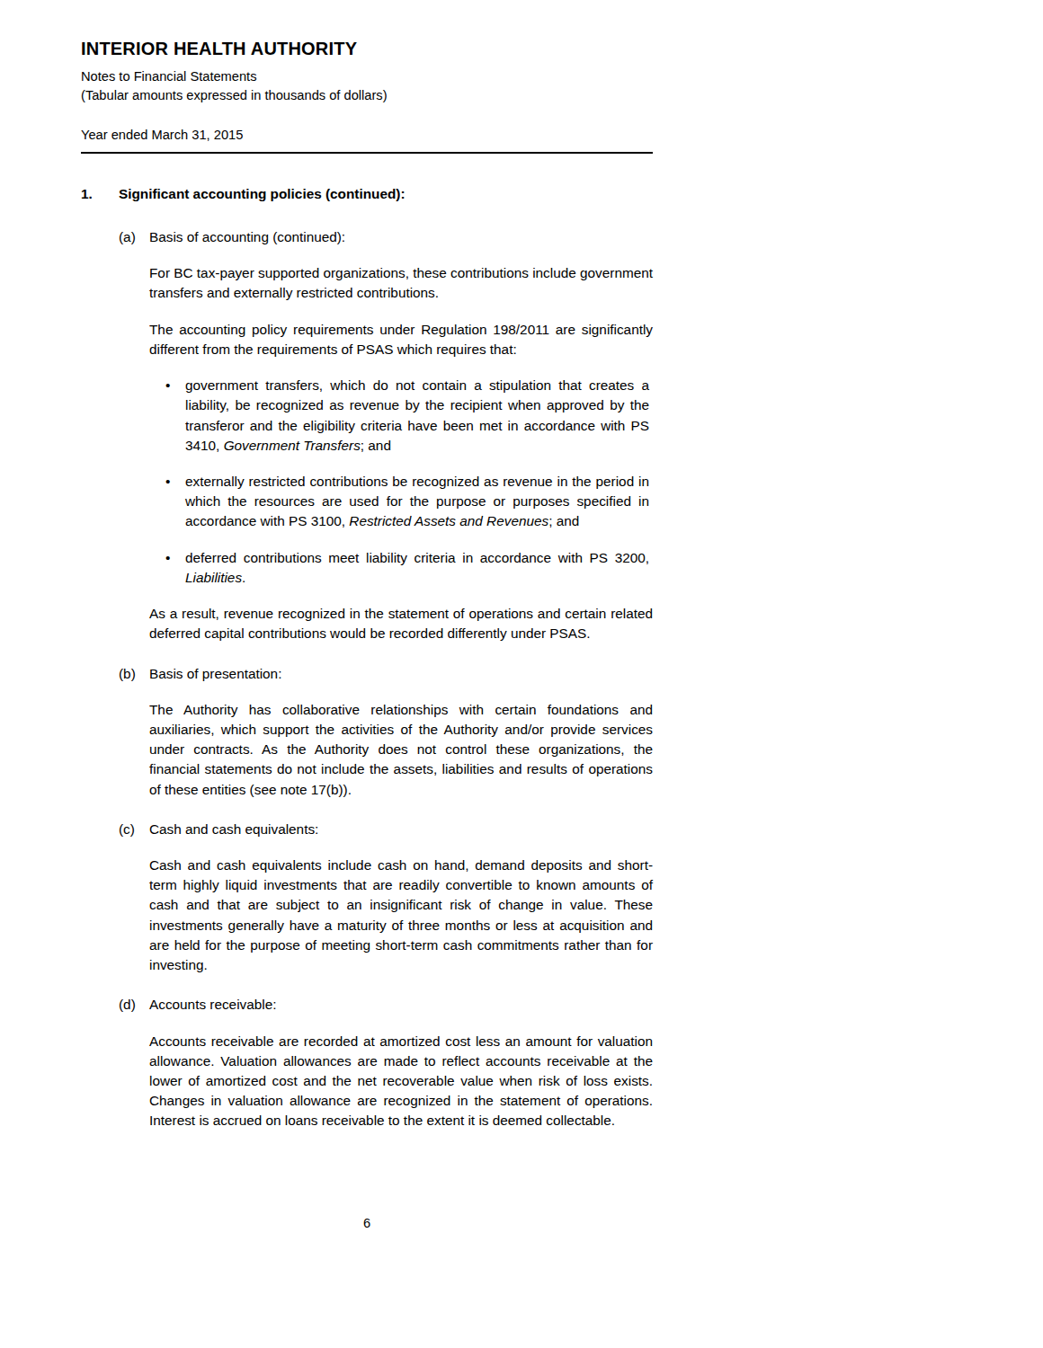INTERIOR HEALTH AUTHORITY
Notes to Financial Statements
(Tabular amounts expressed in thousands of dollars)
Year ended March 31, 2015
1.
Significant accounting policies (continued):
(a)
Basis of accounting (continued):
For BC tax-payer supported organizations, these contributions include government transfers and externally restricted contributions.
The accounting policy requirements under Regulation 198/2011 are significantly different from the requirements of PSAS which requires that:
• government transfers, which do not contain a stipulation that creates a liability, be recognized as revenue by the recipient when approved by the transferor and the eligibility criteria have been met in accordance with PS 3410, Government Transfers; and
• externally restricted contributions be recognized as revenue in the period in which the resources are used for the purpose or purposes specified in accordance with PS 3100, Restricted Assets and Revenues; and
• deferred contributions meet liability criteria in accordance with PS 3200, Liabilities.
As a result, revenue recognized in the statement of operations and certain related deferred capital contributions would be recorded differently under PSAS.
(b)
Basis of presentation:
The Authority has collaborative relationships with certain foundations and auxiliaries, which support the activities of the Authority and/or provide services under contracts. As the Authority does not control these organizations, the financial statements do not include the assets, liabilities and results of operations of these entities (see note 17(b)).
(c)
Cash and cash equivalents:
Cash and cash equivalents include cash on hand, demand deposits and short-term highly liquid investments that are readily convertible to known amounts of cash and that are subject to an insignificant risk of change in value. These investments generally have a maturity of three months or less at acquisition and are held for the purpose of meeting short-term cash commitments rather than for investing.
(d)
Accounts receivable:
Accounts receivable are recorded at amortized cost less an amount for valuation allowance. Valuation allowances are made to reflect accounts receivable at the lower of amortized cost and the net recoverable value when risk of loss exists. Changes in valuation allowance are recognized in the statement of operations. Interest is accrued on loans receivable to the extent it is deemed collectable.
6